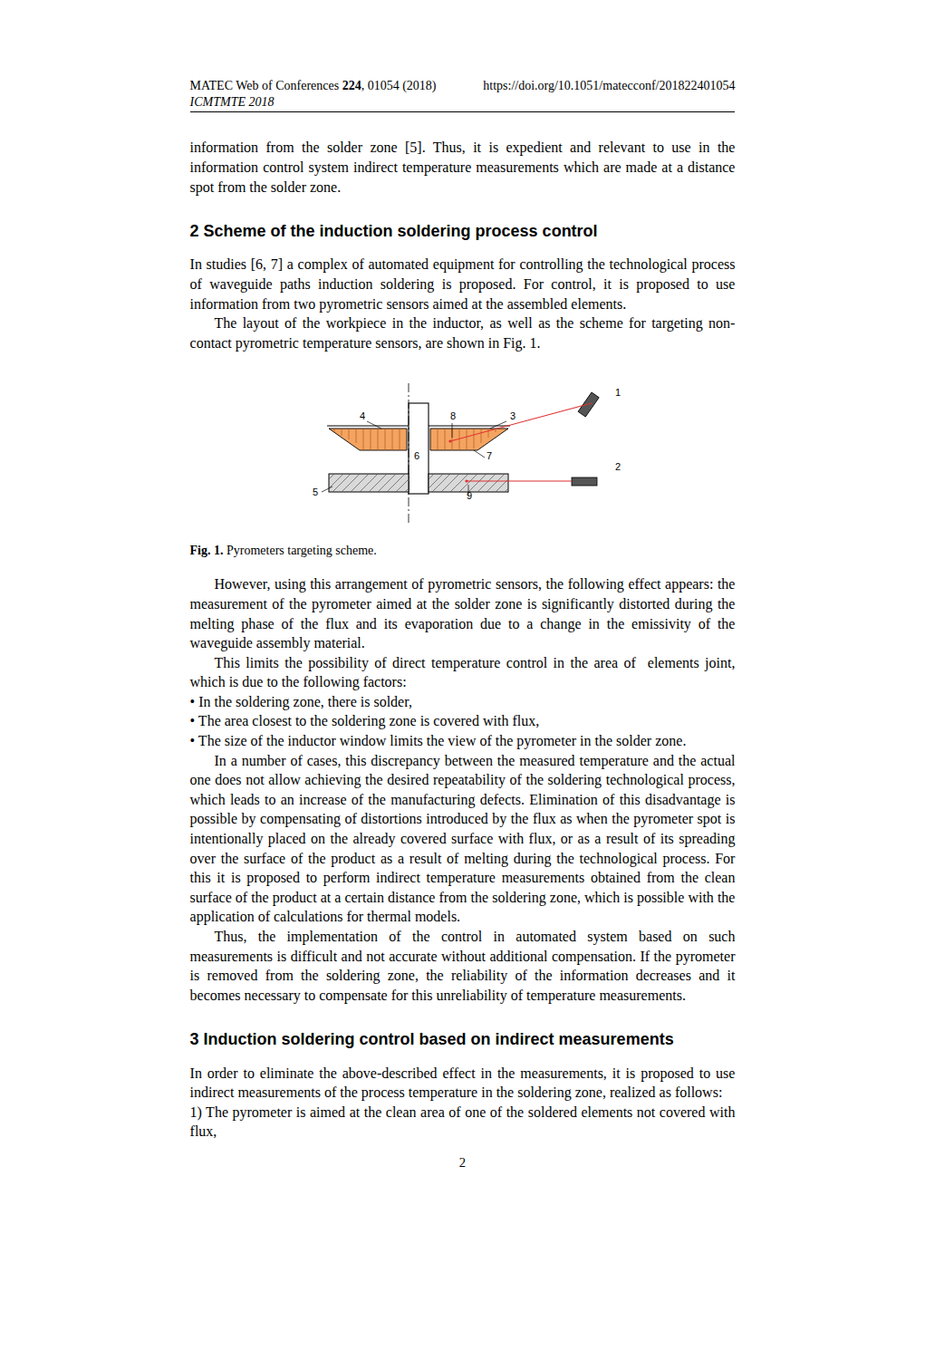MATEC Web of Conferences 224, 01054 (2018)
ICMTMTE 2018
https://doi.org/10.1051/matecconf/201822401054
information from the solder zone [5]. Thus, it is expedient and relevant to use in the information control system indirect temperature measurements which are made at a distance spot from the solder zone.
2 Scheme of the induction soldering process control
In studies [6, 7] a complex of automated equipment for controlling the technological process of waveguide paths induction soldering is proposed. For control, it is proposed to use information from two pyrometric sensors aimed at the assembled elements.
The layout of the workpiece in the inductor, as well as the scheme for targeting non-contact pyrometric temperature sensors, are shown in Fig. 1.
1 2 3 4 5 6 7 8 9
Fig. 1. Pyrometers targeting scheme.
However, using this arrangement of pyrometric sensors, the following effect appears: the measurement of the pyrometer aimed at the solder zone is significantly distorted during the melting phase of the flux and its evaporation due to a change in the emissivity of the waveguide assembly material.
This limits the possibility of direct temperature control in the area of elements joint, which is due to the following factors:
• In the soldering zone, there is solder,
• The area closest to the soldering zone is covered with flux,
• The size of the inductor window limits the view of the pyrometer in the solder zone.
In a number of cases, this discrepancy between the measured temperature and the actual one does not allow achieving the desired repeatability of the soldering technological process, which leads to an increase of the manufacturing defects. Elimination of this disadvantage is possible by compensating of distortions introduced by the flux as when the pyrometer spot is intentionally placed on the already covered surface with flux, or as a result of its spreading over the surface of the product as a result of melting during the technological process. For this it is proposed to perform indirect temperature measurements obtained from the clean surface of the product at a certain distance from the soldering zone, which is possible with the application of calculations for thermal models.
Thus, the implementation of the control in automated system based on such measurements is difficult and not accurate without additional compensation. If the pyrometer is removed from the soldering zone, the reliability of the information decreases and it becomes necessary to compensate for this unreliability of temperature measurements.
3 Induction soldering control based on indirect measurements
In order to eliminate the above-described effect in the measurements, it is proposed to use indirect measurements of the process temperature in the soldering zone, realized as follows:
1) The pyrometer is aimed at the clean area of one of the soldered elements not covered with flux,
2